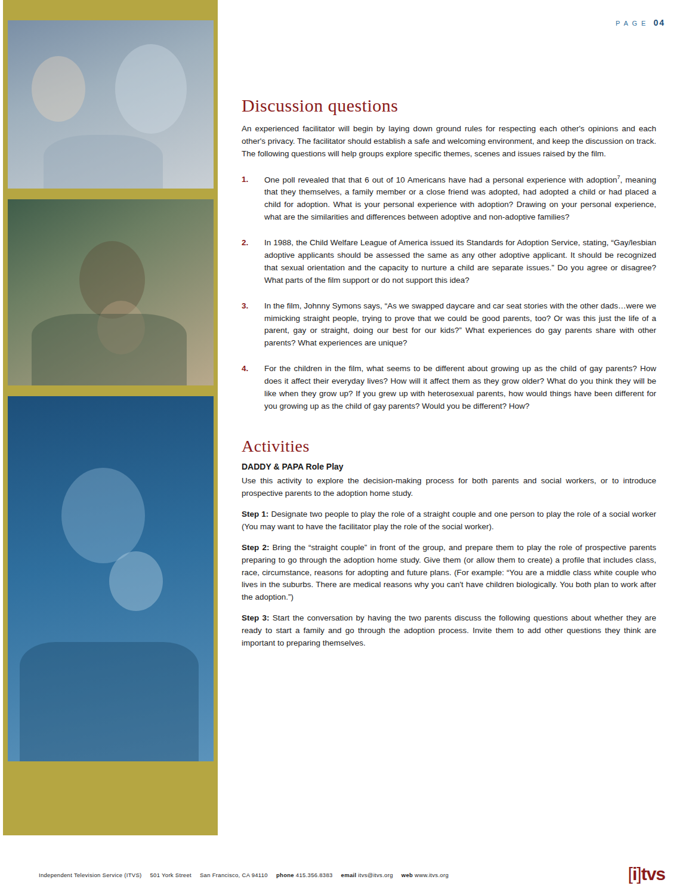P A G E 04
Discussion questions
An experienced facilitator will begin by laying down ground rules for respecting each other's opinions and each other's privacy. The facilitator should establish a safe and welcoming environment, and keep the discussion on track. The following questions will help groups explore specific themes, scenes and issues raised by the film.
One poll revealed that that 6 out of 10 Americans have had a personal experience with adoption7, meaning that they themselves, a family member or a close friend was adopted, had adopted a child or had placed a child for adoption. What is your personal experience with adoption? Drawing on your personal experience, what are the similarities and differences between adoptive and non-adoptive families?
In 1988, the Child Welfare League of America issued its Standards for Adoption Service, stating, “Gay/lesbian adoptive applicants should be assessed the same as any other adoptive applicant. It should be recognized that sexual orientation and the capacity to nurture a child are separate issues.” Do you agree or disagree? What parts of the film support or do not support this idea?
In the film, Johnny Symons says, “As we swapped daycare and car seat stories with the other dads…were we mimicking straight people, trying to prove that we could be good parents, too? Or was this just the life of a parent, gay or straight, doing our best for our kids?” What experiences do gay parents share with other parents? What experiences are unique?
For the children in the film, what seems to be different about growing up as the child of gay parents? How does it affect their everyday lives? How will it affect them as they grow older? What do you think they will be like when they grow up? If you grew up with heterosexual parents, how would things have been different for you growing up as the child of gay parents? Would you be different? How?
Activities
DADDY & PAPA Role Play
Use this activity to explore the decision-making process for both parents and social workers, or to introduce prospective parents to the adoption home study.
Step 1: Designate two people to play the role of a straight couple and one person to play the role of a social worker (You may want to have the facilitator play the role of the social worker).
Step 2: Bring the “straight couple” in front of the group, and prepare them to play the role of prospective parents preparing to go through the adoption home study. Give them (or allow them to create) a profile that includes class, race, circumstance, reasons for adopting and future plans. (For example: “You are a middle class white couple who lives in the suburbs. There are medical reasons why you can't have children biologically. You both plan to work after the adoption.”)
Step 3: Start the conversation by having the two parents discuss the following questions about whether they are ready to start a family and go through the adoption process. Invite them to add other questions they think are important to preparing themselves.
Independent Television Service (ITVS) 501 York Street San Francisco, CA 94110 phone 415.356.8383 email itvs@itvs.org web www.itvs.org
[i] tvs